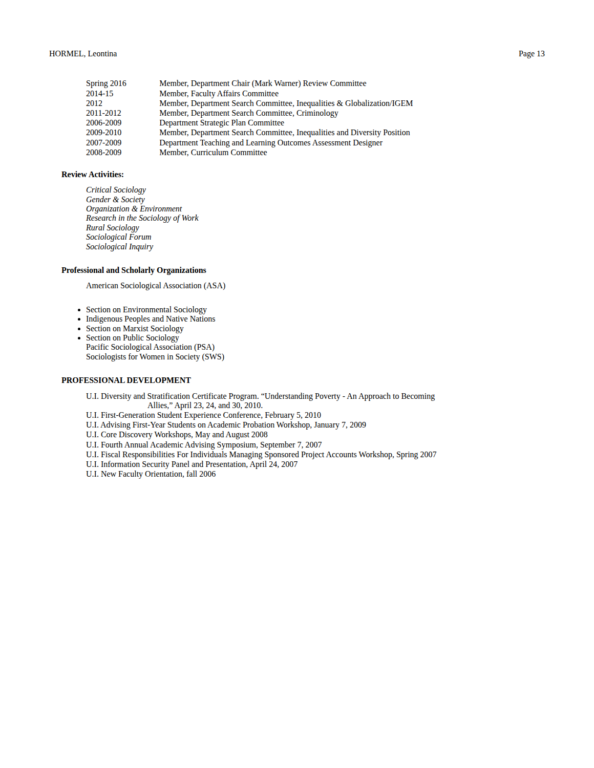HORMEL, Leontina Page 13
| Spring 2016 | Member, Department Chair (Mark Warner) Review Committee |
| 2014-15 | Member, Faculty Affairs Committee |
| 2012 | Member, Department Search Committee, Inequalities & Globalization/IGEM |
| 2011-2012 | Member, Department Search Committee, Criminology |
| 2006-2009 | Department Strategic Plan Committee |
| 2009-2010 | Member, Department Search Committee, Inequalities and Diversity Position |
| 2007-2009 | Department Teaching and Learning Outcomes Assessment Designer |
| 2008-2009 | Member, Curriculum Committee |
Review Activities:
Critical Sociology
Gender & Society
Organization & Environment
Research in the Sociology of Work
Rural Sociology
Sociological Forum
Sociological Inquiry
Professional and Scholarly Organizations
American Sociological Association (ASA)
Section on Environmental Sociology
Indigenous Peoples and Native Nations
Section on Marxist Sociology
Section on Public Sociology
Pacific Sociological Association (PSA)
Sociologists for Women in Society (SWS)
PROFESSIONAL DEVELOPMENT
U.I. Diversity and Stratification Certificate Program. “Understanding Poverty - An Approach to Becoming Allies,” April 23, 24, and 30, 2010.
U.I. First-Generation Student Experience Conference, February 5, 2010
U.I. Advising First-Year Students on Academic Probation Workshop, January 7, 2009
U.I. Core Discovery Workshops, May and August 2008
U.I. Fourth Annual Academic Advising Symposium, September 7, 2007
U.I. Fiscal Responsibilities For Individuals Managing Sponsored Project Accounts Workshop, Spring 2007
U.I. Information Security Panel and Presentation, April 24, 2007
U.I. New Faculty Orientation, fall 2006